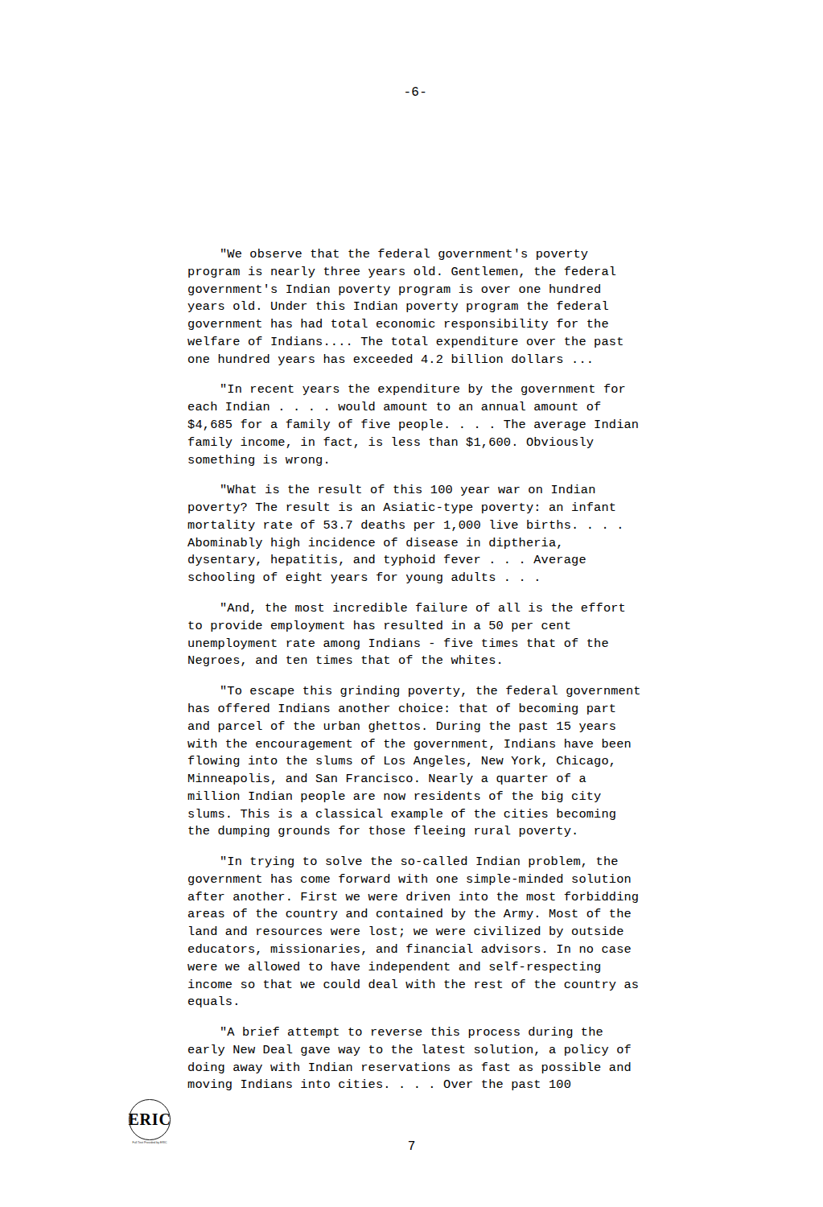-6-
"We observe that the federal government's poverty program is nearly three years old. Gentlemen, the federal government's Indian poverty program is over one hundred years old. Under this Indian poverty program the federal government has had total economic responsibility for the welfare of Indians.... The total expenditure over the past one hundred years has exceeded 4.2 billion dollars ...
"In recent years the expenditure by the government for each Indian . . . . would amount to an annual amount of $4,685 for a family of five people. . . . The average Indian family income, in fact, is less than $1,600. Obviously something is wrong.
"What is the result of this 100 year war on Indian poverty? The result is an Asiatic-type poverty: an infant mortality rate of 53.7 deaths per 1,000 live births. . . . Abominably high incidence of disease in diptheria, dysentary, hepatitis, and typhoid fever . . . Average schooling of eight years for young adults . . .
"And, the most incredible failure of all is the effort to provide employment has resulted in a 50 per cent unemployment rate among Indians - five times that of the Negroes, and ten times that of the whites.
"To escape this grinding poverty, the federal government has offered Indians another choice: that of becoming part and parcel of the urban ghettos. During the past 15 years with the encouragement of the government, Indians have been flowing into the slums of Los Angeles, New York, Chicago, Minneapolis, and San Francisco. Nearly a quarter of a million Indian people are now residents of the big city slums. This is a classical example of the cities becoming the dumping grounds for those fleeing rural poverty.
"In trying to solve the so-called Indian problem, the government has come forward with one simple-minded solution after another. First we were driven into the most forbidding areas of the country and contained by the Army. Most of the land and resources were lost; we were civilized by outside educators, missionaries, and financial advisors. In no case were we allowed to have independent and self-respecting income so that we could deal with the rest of the country as equals.
"A brief attempt to reverse this process during the early New Deal gave way to the latest solution, a policy of doing away with Indian reservations as fast as possible and moving Indians into cities. . . . Over the past 100
ERIC
Full Text Provided by ERIC
7